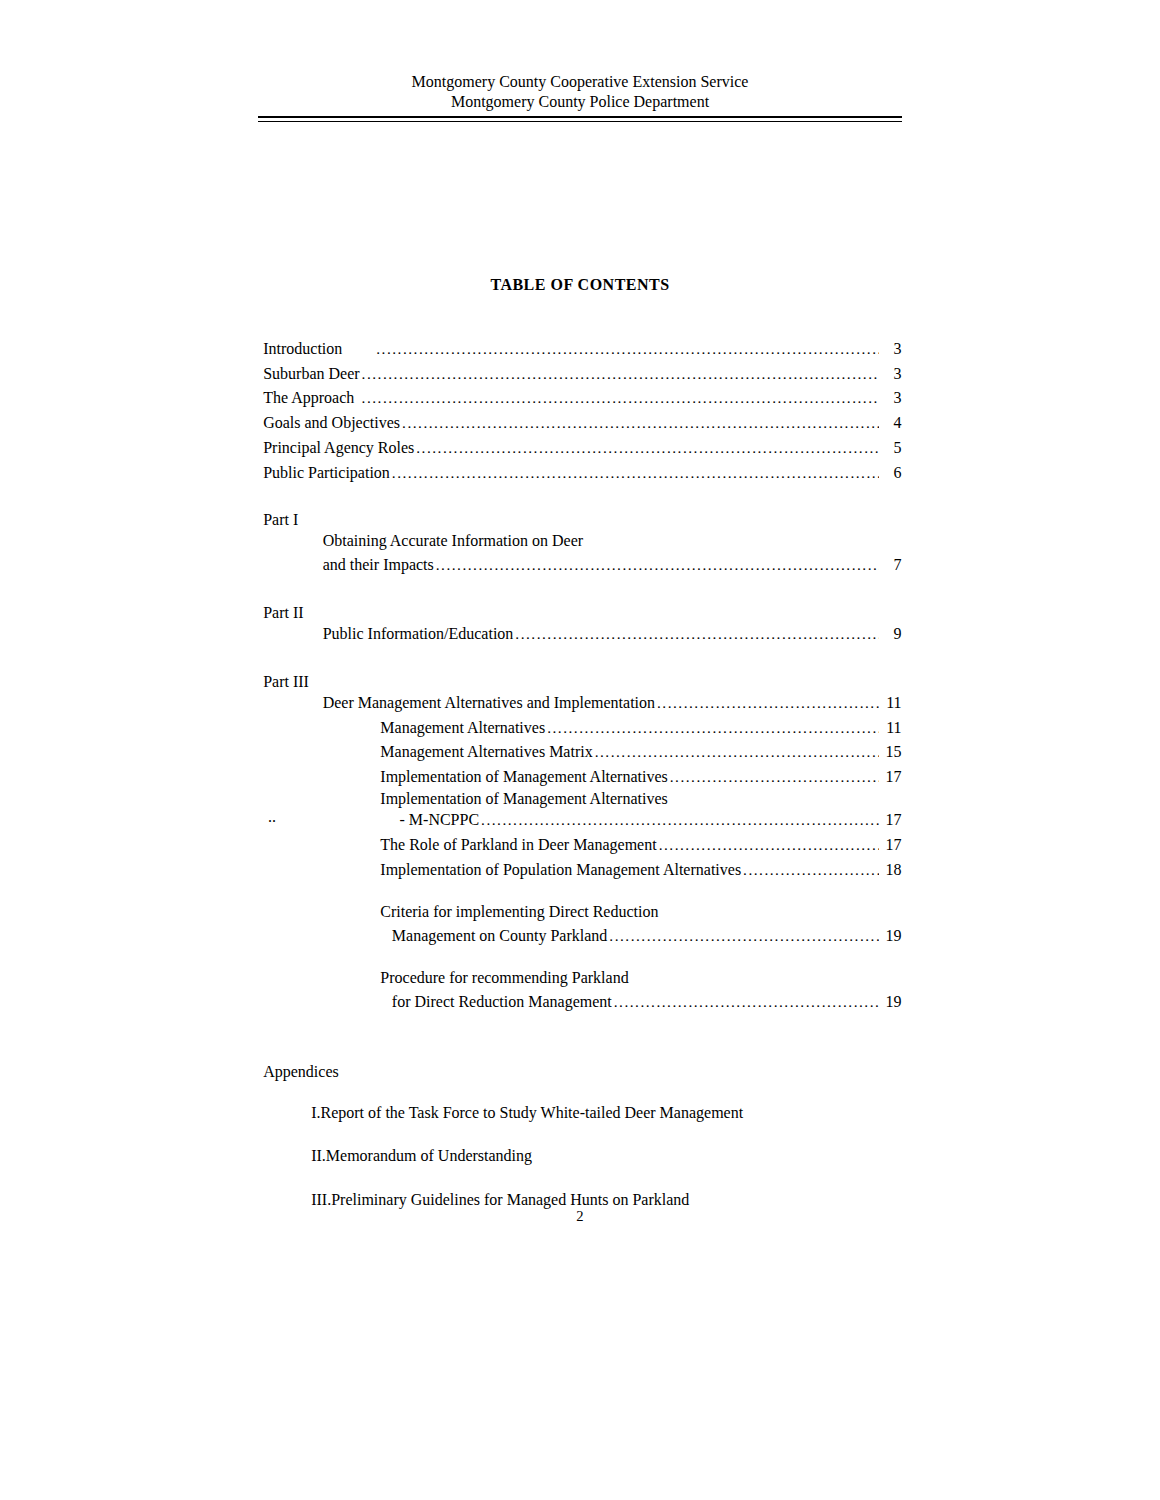Montgomery County Cooperative Extension Service
Montgomery County Police Department
TABLE OF CONTENTS
Introduction ................................................................................................................. 3
Suburban Deer ................................................................................................................. 3
The Approach .................................................................................................................. 3
Goals and Objectives .............................................................................................................. 4
Principal Agency Roles .......................................................................................................... 5
Public Participation .............................................................................................................. 6
Part I
Obtaining Accurate Information on Deer
and their Impacts ....................................................................................................... 7
Part II
Public Information/Education ......................................................................................... 9
Part III
Deer Management Alternatives and Implementation ...................................................... 11
Management Alternatives ................................................................................ 11
Management Alternatives Matrix ..................................................................... 15
Implementation of Management Alternatives ..................................................... 17
Implementation of Management Alternatives
..
- M-NCPPC ................................................................................................. 17
The Role of Parkland in Deer Management ....................................................... 17
Implementation of Population Management Alternatives ..................................... 18
Criteria for implementing Direct Reduction
Management on County Parkland .................................................................. 19
Procedure for recommending Parkland
for Direct Reduction Management ................................................................ 19
Appendices
I.
Report of the Task Force to Study White-tailed Deer Management
II.
Memorandum of Understanding
III.
Preliminary Guidelines for Managed Hunts on Parkland
2